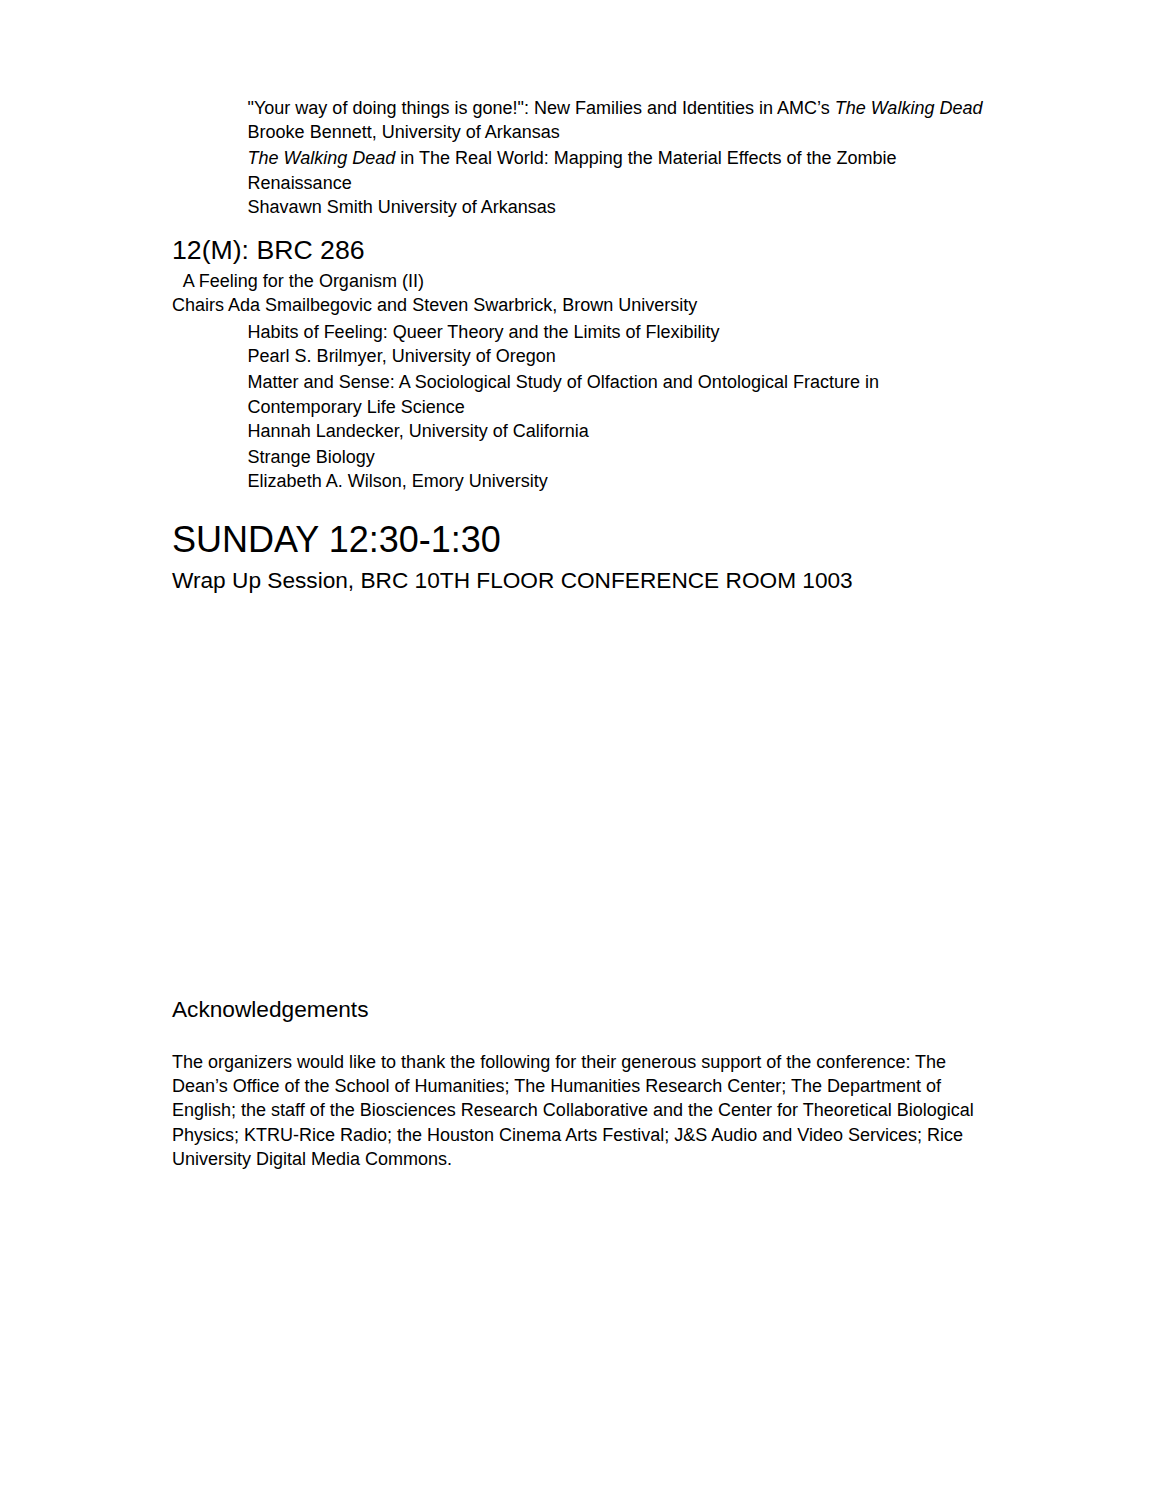"Your way of doing things is gone!": New Families and Identities in AMC’s The Walking Dead
Brooke Bennett, University of Arkansas
The Walking Dead in The Real World: Mapping the Material Effects of the Zombie Renaissance
Shavawn Smith University of Arkansas
12(M): BRC 286
A Feeling for the Organism (II)
Chairs Ada Smailbegovic and Steven Swarbrick, Brown University
Habits of Feeling: Queer Theory and the Limits of Flexibility
Pearl S. Brilmyer, University of Oregon
Matter and Sense: A Sociological Study of Olfaction and Ontological Fracture in Contemporary Life Science
Hannah Landecker, University of California
Strange Biology
Elizabeth A. Wilson, Emory University
SUNDAY 12:30-1:30
Wrap Up Session, BRC 10TH FLOOR CONFERENCE ROOM 1003
Acknowledgements
The organizers would like to thank the following for their generous support of the conference: The Dean’s Office of the School of Humanities; The Humanities Research Center; The Department of English; the staff of the Biosciences Research Collaborative and the Center for Theoretical Biological Physics; KTRU-Rice Radio; the Houston Cinema Arts Festival; J&S Audio and Video Services; Rice University Digital Media Commons.